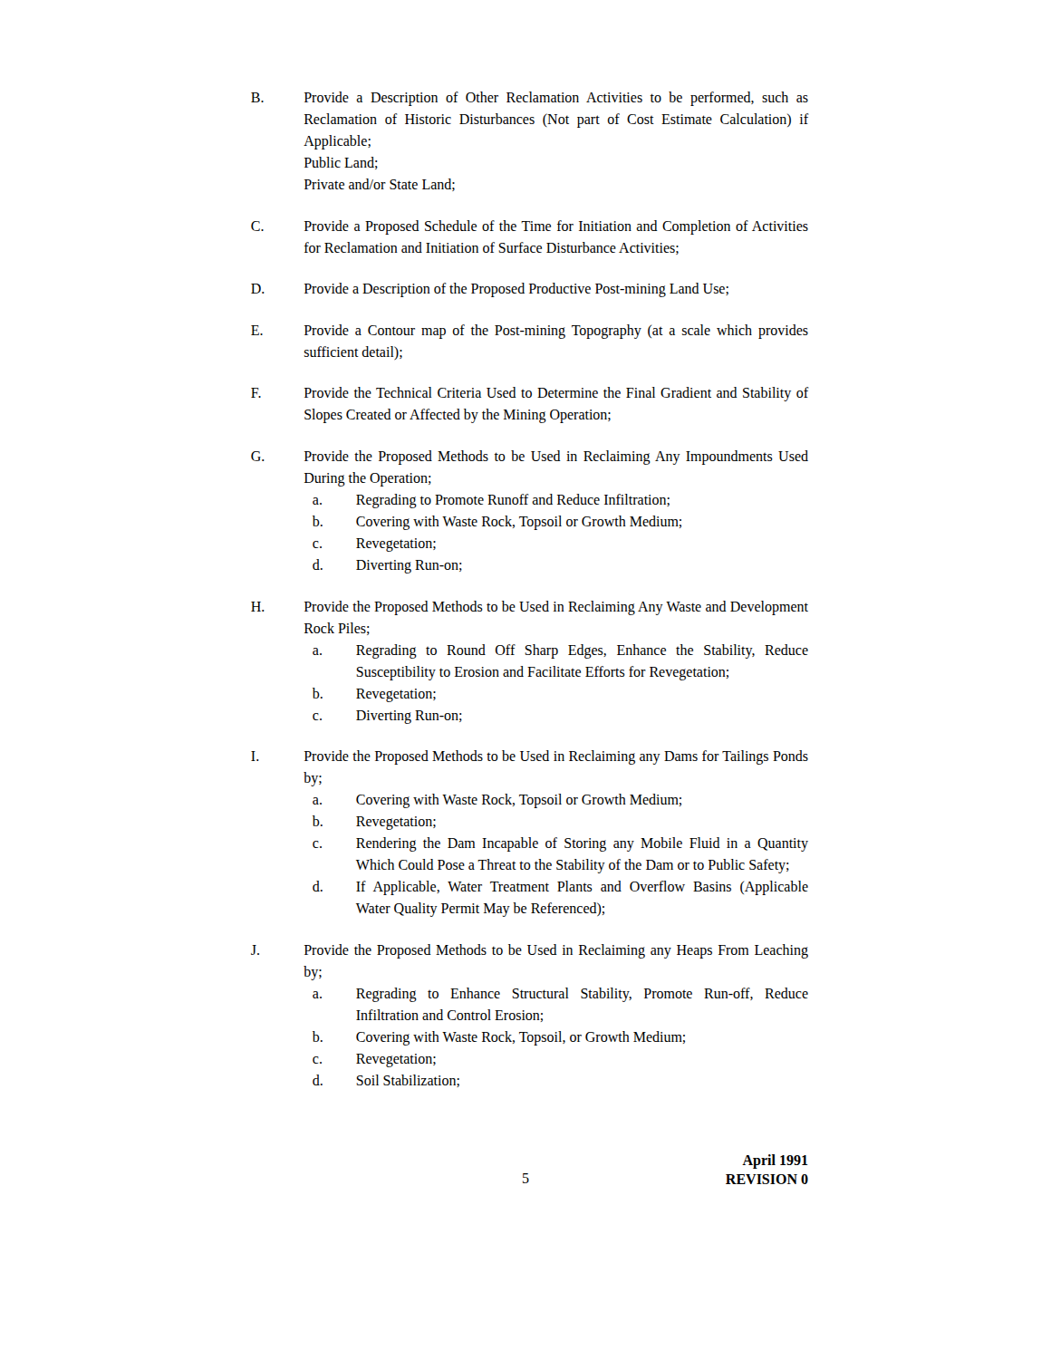B.
Provide a Description of Other Reclamation Activities to be performed, such as Reclamation of Historic Disturbances (Not part of Cost Estimate Calculation) if Applicable;
Public Land;
Private and/or State Land;
C.
Provide a Proposed Schedule of the Time for Initiation and Completion of Activities for Reclamation and Initiation of Surface Disturbance Activities;
D.
Provide a Description of the Proposed Productive Post-mining Land Use;
E.
Provide a Contour map of the Post-mining Topography (at a scale which provides sufficient detail);
F.
Provide the Technical Criteria Used to Determine the Final Gradient and Stability of Slopes Created or Affected by the Mining Operation;
G.
Provide the Proposed Methods to be Used in Reclaiming Any Impoundments Used During the Operation;
a.
Regrading to Promote Runoff and Reduce Infiltration;
b.
Covering with Waste Rock, Topsoil or Growth Medium;
c.
Revegetation;
d.
Diverting Run-on;
H.
Provide the Proposed Methods to be Used in Reclaiming Any Waste and Development Rock Piles;
a.
Regrading to Round Off Sharp Edges, Enhance the Stability, Reduce Susceptibility to Erosion and Facilitate Efforts for Revegetation;
b.
Revegetation;
c.
Diverting Run-on;
I.
Provide the Proposed Methods to be Used in Reclaiming any Dams for Tailings Ponds by;
a.
Covering with Waste Rock, Topsoil or Growth Medium;
b.
Revegetation;
c.
Rendering the Dam Incapable of Storing any Mobile Fluid in a Quantity Which Could Pose a Threat to the Stability of the Dam or to Public Safety;
d.
If Applicable, Water Treatment Plants and Overflow Basins (Applicable Water Quality Permit May be Referenced);
J.
Provide the Proposed Methods to be Used in Reclaiming any Heaps From Leaching by;
a.
Regrading to Enhance Structural Stability, Promote Run-off, Reduce Infiltration and Control Erosion;
b.
Covering with Waste Rock, Topsoil, or Growth Medium;
c.
Revegetation;
d.
Soil Stabilization;
5
April 1991
REVISION 0